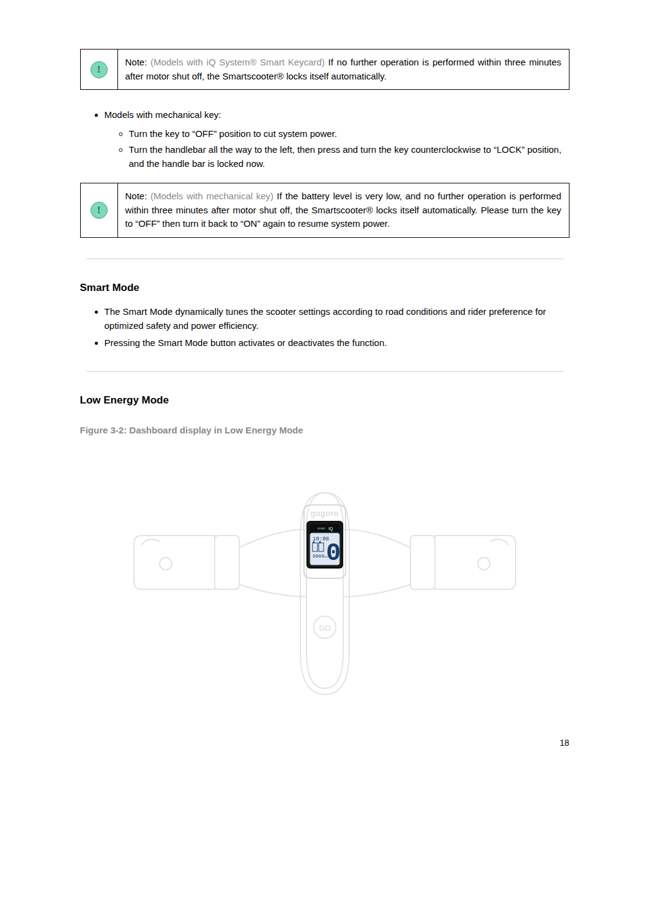!
Note: (Models with iQ System® Smart Keycard) If no further operation is performed within three minutes after motor shut off, the Smartscooter® locks itself automatically.
Models with mechanical key:
Turn the key to “OFF” position to cut system power.
Turn the handlebar all the way to the left, then press and turn the key counterclockwise to “LOCK” position, and the handle bar is locked now.
!
Note: (Models with mechanical key) If the battery level is very low, and no further operation is performed within three minutes after motor shut off, the Smartscooter® locks itself automatically. Please turn the key to “OFF” then turn it back to “ON” again to resume system power.
Smart Mode
The Smart Mode dynamically tunes the scooter settings according to road conditions and rider preference for optimized safety and power efficiency.
Pressing the Smart Mode button activates or deactivates the function.
Low Energy Mode
Figure 3-2: Dashboard display in Low Energy Mode
gogoro smart iQ 10:08 9960 km 0 GO
18